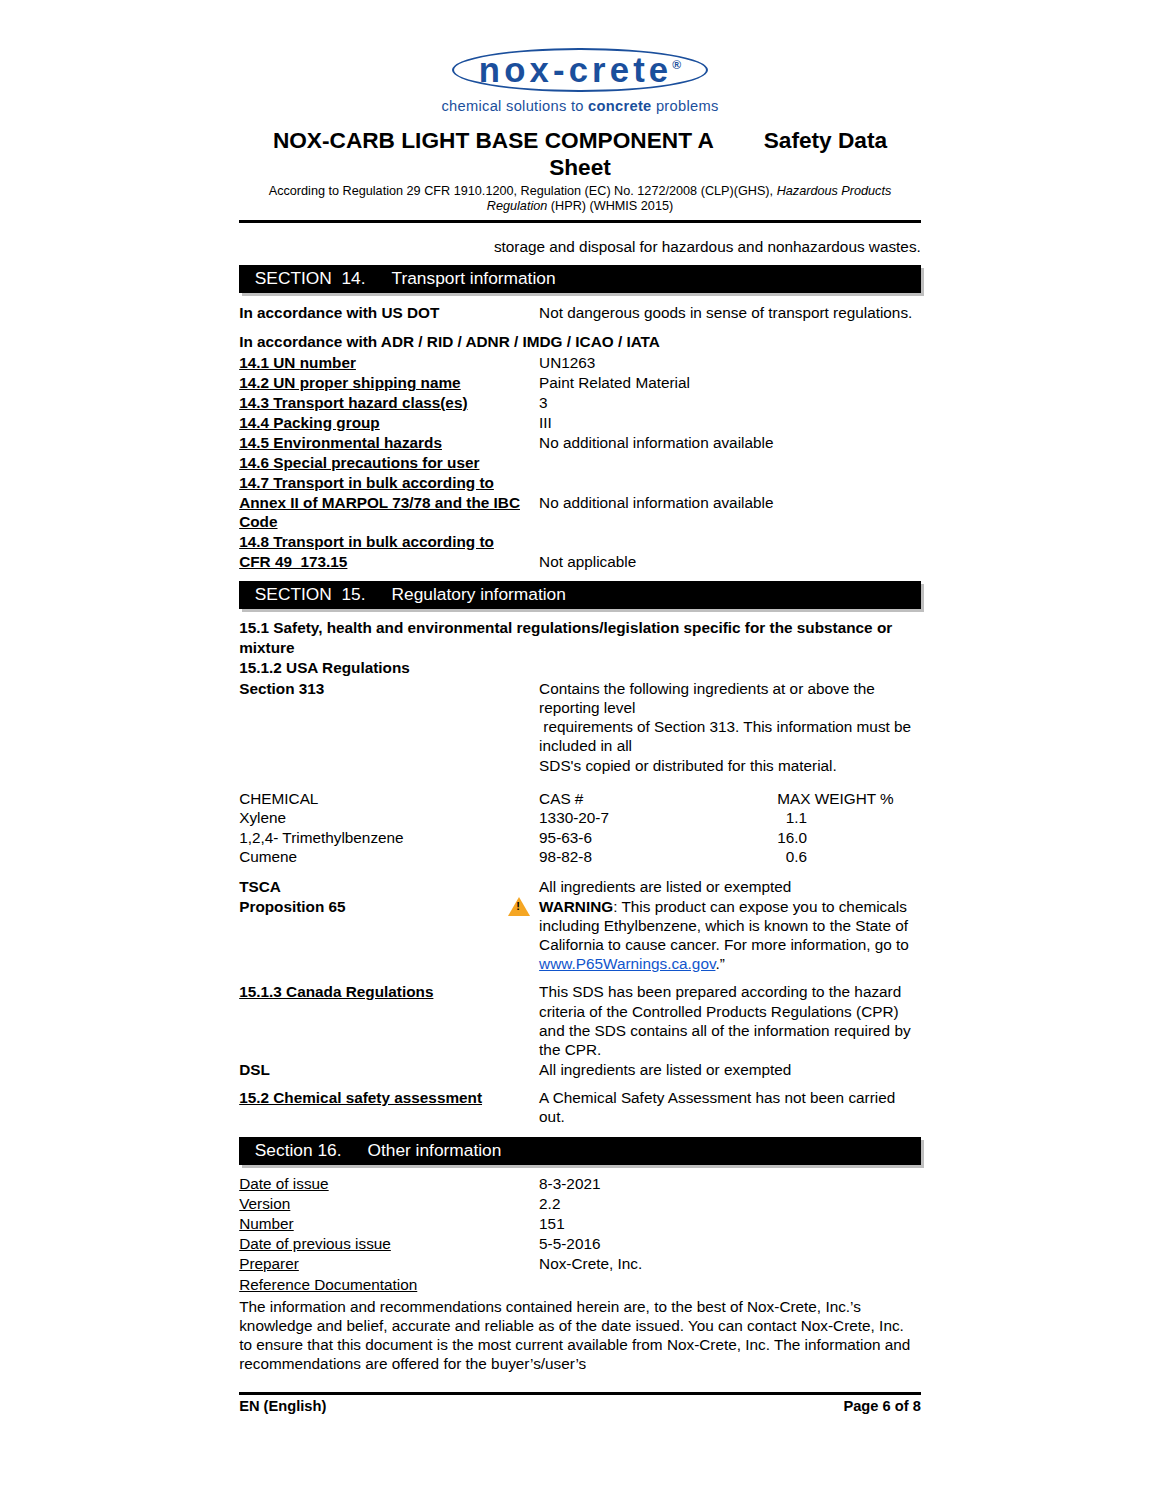nox-crete®
chemical solutions to concrete problems
NOX-CARB LIGHT BASE COMPONENT A Safety Data Sheet
According to Regulation 29 CFR 1910.1200, Regulation (EC) No. 1272/2008 (CLP)(GHS), Hazardous Products Regulation (HPR) (WHMIS 2015)
storage and disposal for hazardous and nonhazardous wastes.
SECTION 14. Transport information
| In accordance with US DOT | Not dangerous goods in sense of transport regulations. |
In accordance with ADR / RID / ADNR / IMDG / ICAO / IATA
| 14.1 UN number | UN1263 |
| 14.2 UN proper shipping name | Paint Related Material |
| 14.3 Transport hazard class(es) | 3 |
| 14.4 Packing group | III |
| 14.5 Environmental hazards | No additional information available |
| 14.6 Special precautions for user | |
| 14.7 Transport in bulk according to | |
| Annex II of MARPOL 73/78 and the IBC Code | No additional information available |
| 14.8 Transport in bulk according to | |
| CFR 49 173.15 | Not applicable |
SECTION 15. Regulatory information
15.1 Safety, health and environmental regulations/legislation specific for the substance or mixture
15.1.2 USA Regulations
| Section 313 | Contains the following ingredients at or above the reporting level requirements of Section 313. This information must be included in all SDS's copied or distributed for this material. |
| CHEMICAL | CAS # | MAX WEIGHT % |
| Xylene | 1330-20-7 | 1.1 |
| 1,2,4- Trimethylbenzene | 95-63-6 | 16.0 |
| Cumene | 98-82-8 | 0.6 |
| TSCA | All ingredients are listed or exempted |
| Proposition 65 | | WARNING : This product can expose you to chemicals including Ethylbenzene, which is known to the State of California to cause cancer. For more information, go to www.P65Warnings.ca.gov .” |
| 15.1.3 Canada Regulations | This SDS has been prepared according to the hazard criteria of the Controlled Products Regulations (CPR) and the SDS contains all of the information required by the CPR. |
| DSL | All ingredients are listed or exempted |
| 15.2 Chemical safety assessment | A Chemical Safety Assessment has not been carried out. |
Section 16. Other information
| Date of issue | 8-3-2021 |
| Version | 2.2 |
| Number | 151 |
| Date of previous issue | 5-5-2016 |
| Preparer | Nox-Crete, Inc. |
Reference Documentation
The information and recommendations contained herein are, to the best of Nox-Crete, Inc.’s knowledge and belief, accurate and reliable as of the date issued. You can contact Nox-Crete, Inc. to ensure that this document is the most current available from Nox-Crete, Inc. The information and recommendations are offered for the buyer’s/user’s
EN (English) Page 6 of 8